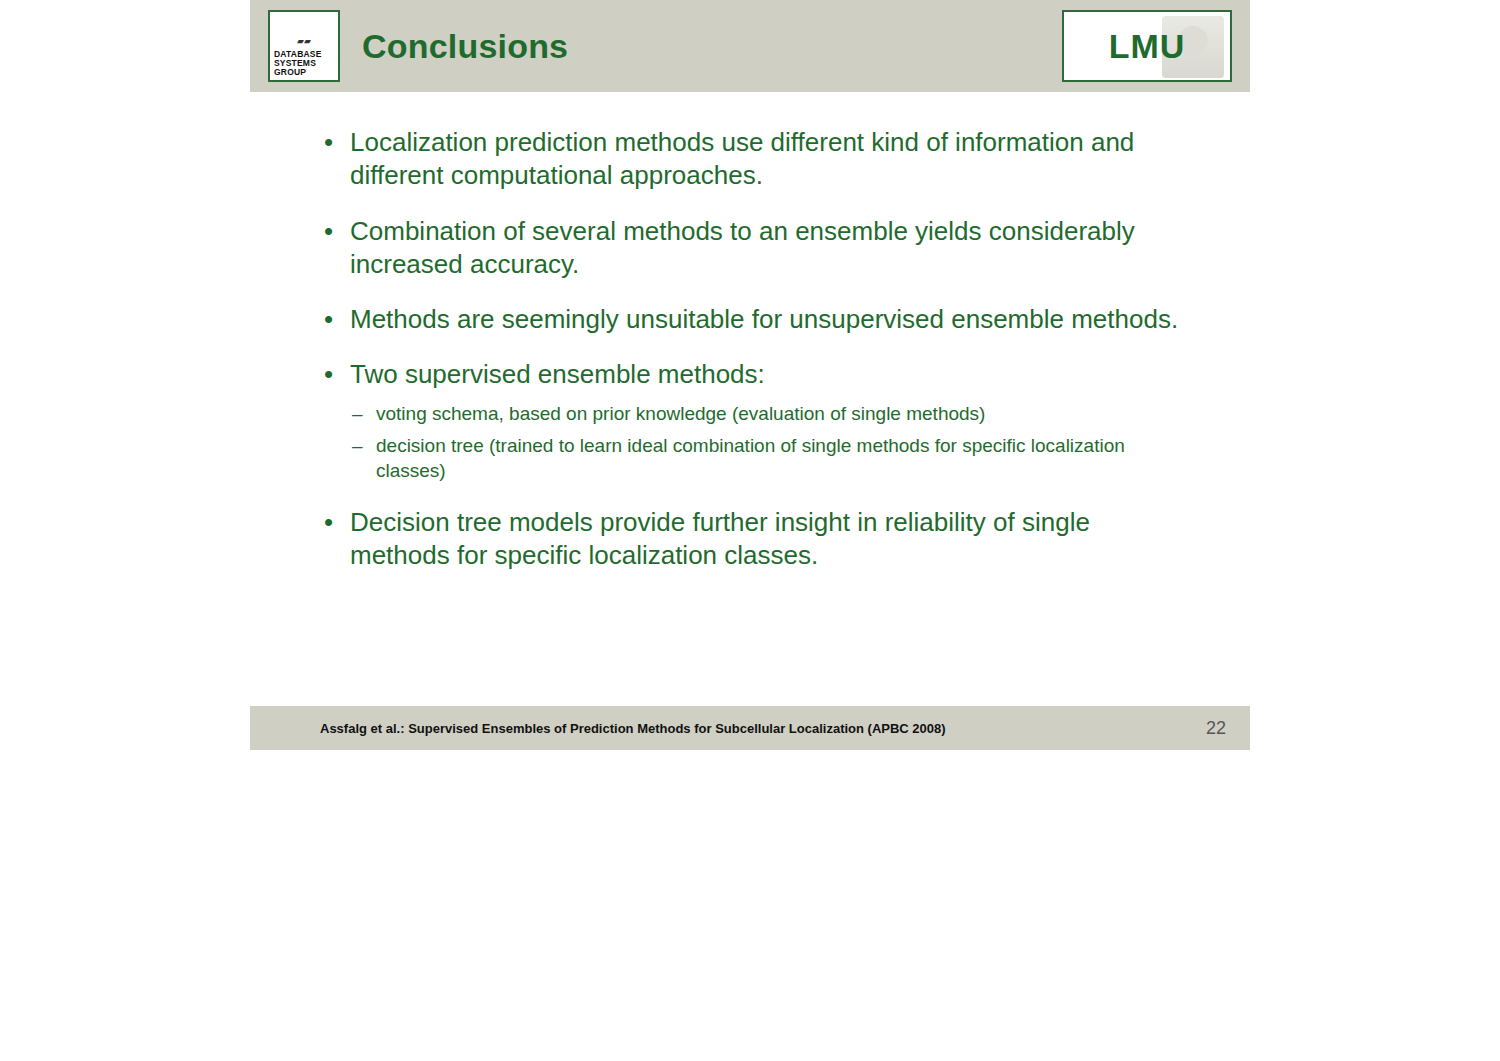▰▰
DATABASE
SYSTEMS
GROUP
Conclusions
LMU
Localization prediction methods use different kind of information and different computational approaches.
Combination of several methods to an ensemble yields considerably increased accuracy.
Methods are seemingly unsuitable for unsupervised ensemble methods.
Two supervised ensemble methods:
voting schema, based on prior knowledge (evaluation of single methods)
decision tree (trained to learn ideal combination of single methods for specific localization classes)
Decision tree models provide further insight in reliability of single methods for specific localization classes.
Assfalg et al.: Supervised Ensembles of Prediction Methods for Subcellular Localization (APBC 2008)
22